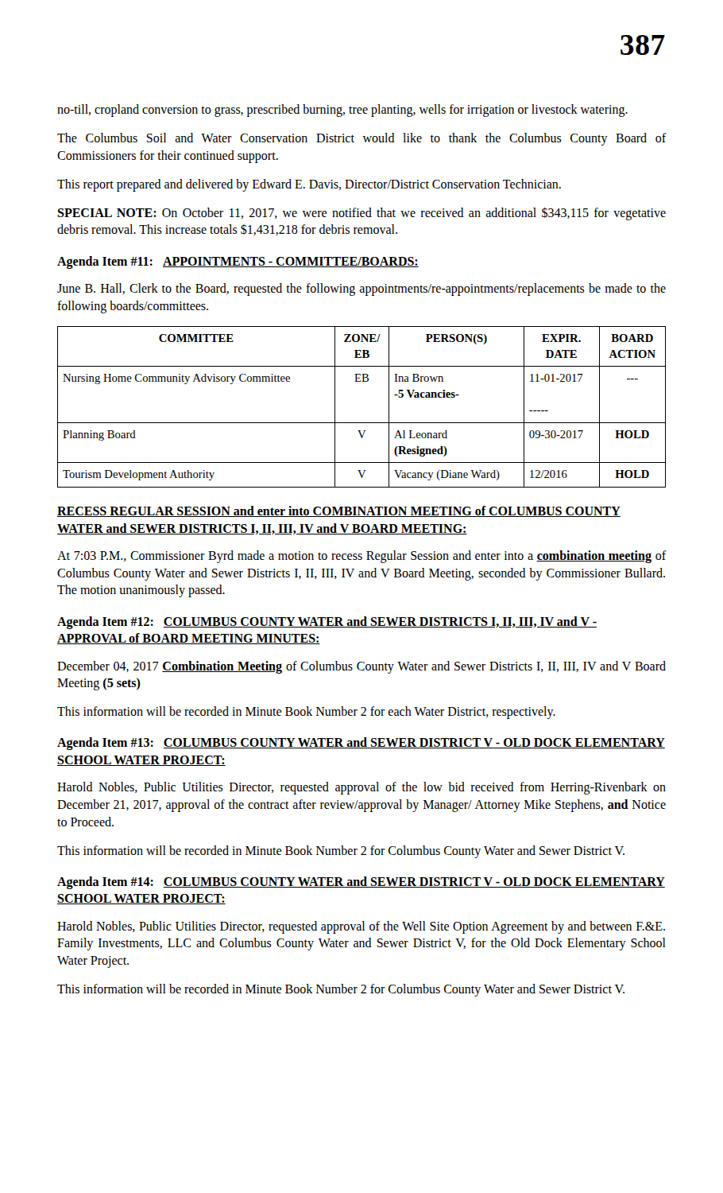387
no-till, cropland conversion to grass, prescribed burning, tree planting, wells for irrigation or livestock watering.
The Columbus Soil and Water Conservation District would like to thank the Columbus County Board of Commissioners for their continued support.
This report prepared and delivered by Edward E. Davis, Director/District Conservation Technician.
SPECIAL NOTE: On October 11, 2017, we were notified that we received an additional $343,115 for vegetative debris removal. This increase totals $1,431,218 for debris removal.
Agenda Item #11: APPOINTMENTS - COMMITTEE/BOARDS:
June B. Hall, Clerk to the Board, requested the following appointments/re-appointments/replacements be made to the following boards/committees.
| COMMITTEE | ZONE/ EB | PERSON(S) | EXPIR. DATE | BOARD ACTION |
| --- | --- | --- | --- | --- |
| Nursing Home Community Advisory Committee | EB | Ina Brown -5 Vacancies- | 11-01-2017 ----- | --- |
| Planning Board | V | Al Leonard (Resigned) | 09-30-2017 | HOLD |
| Tourism Development Authority | V | Vacancy (Diane Ward) | 12/2016 | HOLD |
RECESS REGULAR SESSION and enter into COMBINATION MEETING of COLUMBUS COUNTY WATER and SEWER DISTRICTS I, II, III, IV and V BOARD MEETING:
At 7:03 P.M., Commissioner Byrd made a motion to recess Regular Session and enter into a combination meeting of Columbus County Water and Sewer Districts I, II, III, IV and V Board Meeting, seconded by Commissioner Bullard. The motion unanimously passed.
Agenda Item #12: COLUMBUS COUNTY WATER and SEWER DISTRICTS I, II, III, IV and V - APPROVAL of BOARD MEETING MINUTES:
December 04, 2017 Combination Meeting of Columbus County Water and Sewer Districts I, II, III, IV and V Board Meeting (5 sets)
This information will be recorded in Minute Book Number 2 for each Water District, respectively.
Agenda Item #13: COLUMBUS COUNTY WATER and SEWER DISTRICT V - OLD DOCK ELEMENTARY SCHOOL WATER PROJECT:
Harold Nobles, Public Utilities Director, requested approval of the low bid received from Herring-Rivenbark on December 21, 2017, approval of the contract after review/approval by Manager/ Attorney Mike Stephens, and Notice to Proceed.
This information will be recorded in Minute Book Number 2 for Columbus County Water and Sewer District V.
Agenda Item #14: COLUMBUS COUNTY WATER and SEWER DISTRICT V - OLD DOCK ELEMENTARY SCHOOL WATER PROJECT:
Harold Nobles, Public Utilities Director, requested approval of the Well Site Option Agreement by and between F.&E. Family Investments, LLC and Columbus County Water and Sewer District V, for the Old Dock Elementary School Water Project.
This information will be recorded in Minute Book Number 2 for Columbus County Water and Sewer District V.